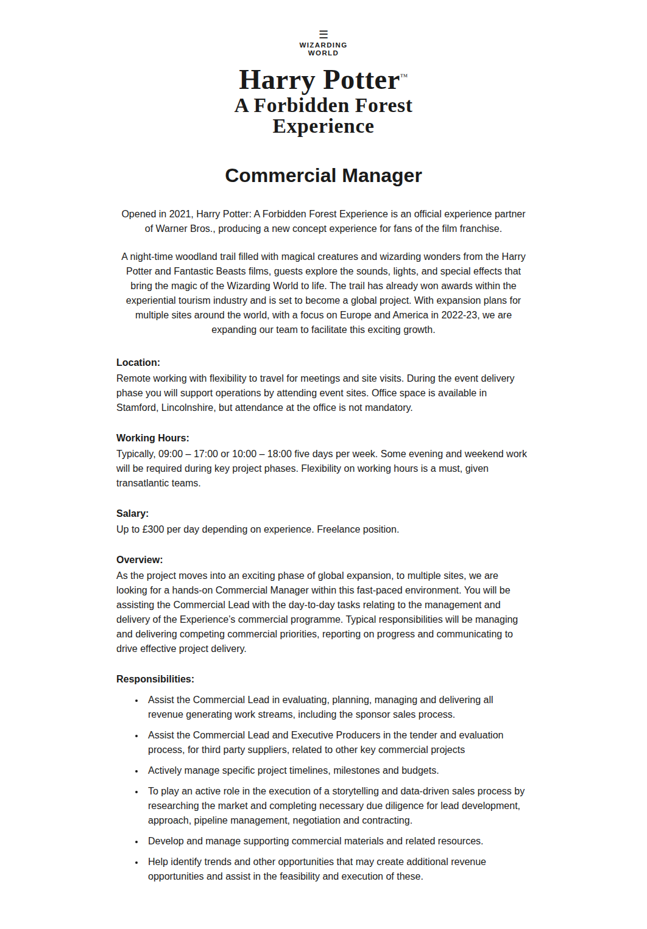☰ Wizarding
World
Harry Potter™ A Forbidden Forest Experience
Commercial Manager
Opened in 2021, Harry Potter: A Forbidden Forest Experience is an official experience partner of Warner Bros., producing a new concept experience for fans of the film franchise.
A night-time woodland trail filled with magical creatures and wizarding wonders from the Harry Potter and Fantastic Beasts films, guests explore the sounds, lights, and special effects that bring the magic of the Wizarding World to life. The trail has already won awards within the experiential tourism industry and is set to become a global project. With expansion plans for multiple sites around the world, with a focus on Europe and America in 2022-23, we are expanding our team to facilitate this exciting growth.
Location:
Remote working with flexibility to travel for meetings and site visits. During the event delivery phase you will support operations by attending event sites. Office space is available in Stamford, Lincolnshire, but attendance at the office is not mandatory.
Working Hours:
Typically, 09:00 – 17:00 or 10:00 – 18:00 five days per week. Some evening and weekend work will be required during key project phases. Flexibility on working hours is a must, given transatlantic teams.
Salary:
Up to £300 per day depending on experience. Freelance position.
Overview:
As the project moves into an exciting phase of global expansion, to multiple sites, we are looking for a hands-on Commercial Manager within this fast-paced environment. You will be assisting the Commercial Lead with the day-to-day tasks relating to the management and delivery of the Experience’s commercial programme. Typical responsibilities will be managing and delivering competing commercial priorities, reporting on progress and communicating to drive effective project delivery.
Responsibilities:
Assist the Commercial Lead in evaluating, planning, managing and delivering all revenue generating work streams, including the sponsor sales process.
Assist the Commercial Lead and Executive Producers in the tender and evaluation process, for third party suppliers, related to other key commercial projects
Actively manage specific project timelines, milestones and budgets.
To play an active role in the execution of a storytelling and data-driven sales process by researching the market and completing necessary due diligence for lead development, approach, pipeline management, negotiation and contracting.
Develop and manage supporting commercial materials and related resources.
Help identify trends and other opportunities that may create additional revenue opportunities and assist in the feasibility and execution of these.